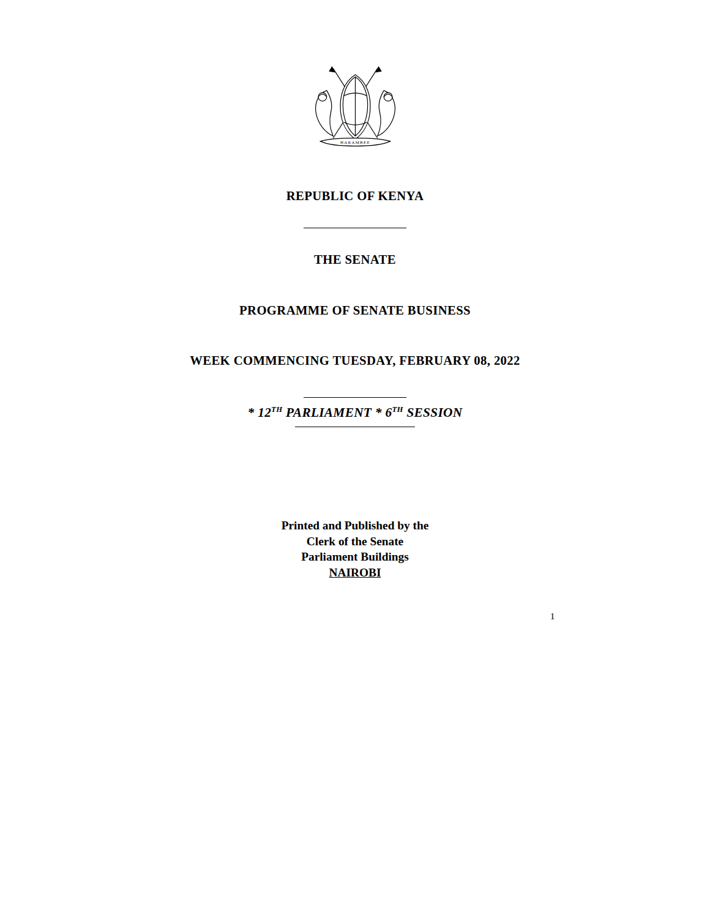HARAMBEE
REPUBLIC OF KENYA
THE SENATE
PROGRAMME OF SENATE BUSINESS
WEEK COMMENCING TUESDAY, FEBRUARY 08, 2022
* 12TH PARLIAMENT * 6TH SESSION
Printed and Published by the
Clerk of the Senate
Parliament Buildings
NAIROBI
1